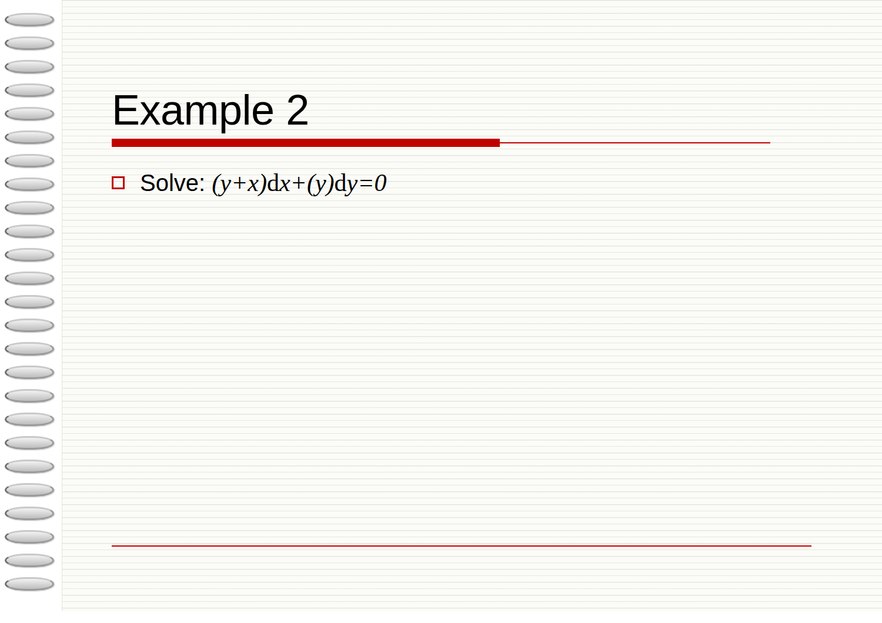Example 2
Solve: (y+x)dx+(y)dy=0